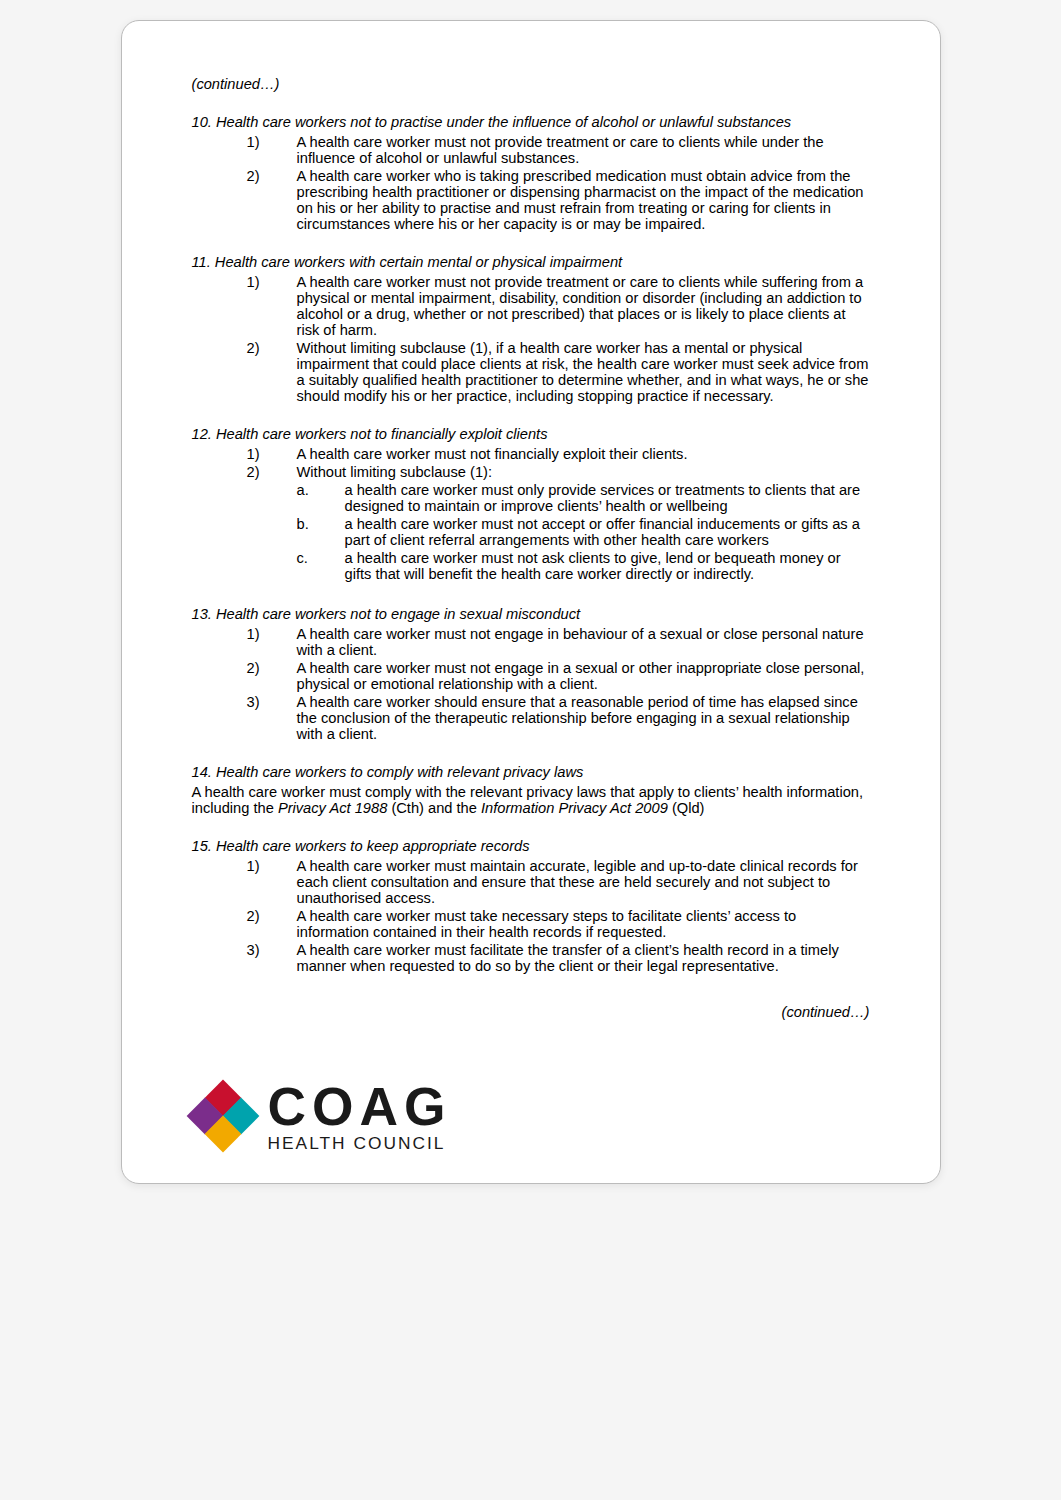(continued…)
10. Health care workers not to practise under the influence of alcohol or unlawful substances
1) A health care worker must not provide treatment or care to clients while under the influence of alcohol or unlawful substances.
2) A health care worker who is taking prescribed medication must obtain advice from the prescribing health practitioner or dispensing pharmacist on the impact of the medication on his or her ability to practise and must refrain from treating or caring for clients in circumstances where his or her capacity is or may be impaired.
11. Health care workers with certain mental or physical impairment
1) A health care worker must not provide treatment or care to clients while suffering from a physical or mental impairment, disability, condition or disorder (including an addiction to alcohol or a drug, whether or not prescribed) that places or is likely to place clients at risk of harm.
2) Without limiting subclause (1), if a health care worker has a mental or physical impairment that could place clients at risk, the health care worker must seek advice from a suitably qualified health practitioner to determine whether, and in what ways, he or she should modify his or her practice, including stopping practice if necessary.
12. Health care workers not to financially exploit clients
1) A health care worker must not financially exploit their clients.
2) Without limiting subclause (1):
a. a health care worker must only provide services or treatments to clients that are designed to maintain or improve clients’ health or wellbeing
b. a health care worker must not accept or offer financial inducements or gifts as a part of client referral arrangements with other health care workers
c. a health care worker must not ask clients to give, lend or bequeath money or gifts that will benefit the health care worker directly or indirectly.
13. Health care workers not to engage in sexual misconduct
1) A health care worker must not engage in behaviour of a sexual or close personal nature with a client.
2) A health care worker must not engage in a sexual or other inappropriate close personal, physical or emotional relationship with a client.
3) A health care worker should ensure that a reasonable period of time has elapsed since the conclusion of the therapeutic relationship before engaging in a sexual relationship with a client.
14. Health care workers to comply with relevant privacy laws
A health care worker must comply with the relevant privacy laws that apply to clients’ health information, including the Privacy Act 1988 (Cth) and the Information Privacy Act 2009 (Qld)
15. Health care workers to keep appropriate records
1) A health care worker must maintain accurate, legible and up-to-date clinical records for each client consultation and ensure that these are held securely and not subject to unauthorised access.
2) A health care worker must take necessary steps to facilitate clients’ access to information contained in their health records if requested.
3) A health care worker must facilitate the transfer of a client’s health record in a timely manner when requested to do so by the client or their legal representative.
(continued…)
COAG
HEALTH COUNCIL